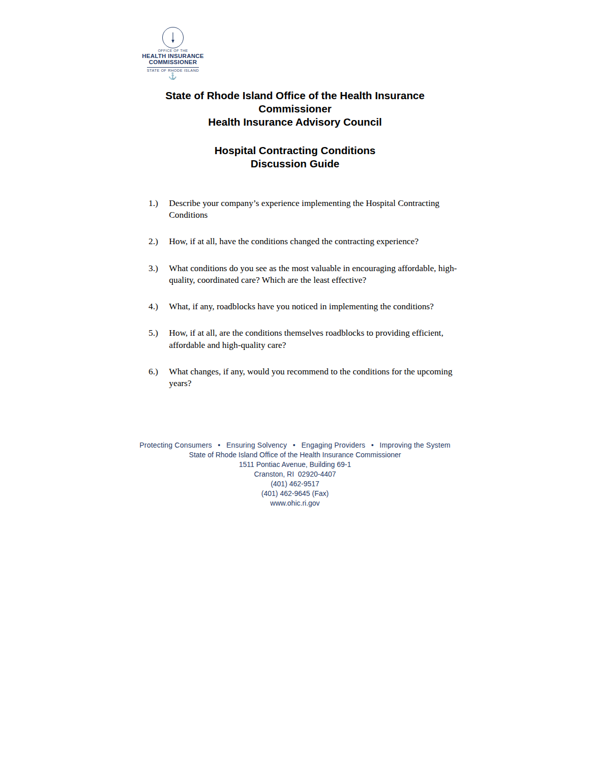OFFICE OF THE
HEALTH INSURANCE COMMISSIONER
STATE OF RHODE ISLAND
⚓
State of Rhode Island Office of the Health Insurance Commissioner
Health Insurance Advisory Council
Hospital Contracting Conditions
Discussion Guide
Describe your company’s experience implementing the Hospital Contracting Conditions
How, if at all, have the conditions changed the contracting experience?
What conditions do you see as the most valuable in encouraging affordable, high-quality, coordinated care? Which are the least effective?
What, if any, roadblocks have you noticed in implementing the conditions?
How, if at all, are the conditions themselves roadblocks to providing efficient, affordable and high-quality care?
What changes, if any, would you recommend to the conditions for the upcoming years?
Protecting Consumers•Ensuring Solvency•Engaging Providers•Improving the System
State of Rhode Island Office of the Health Insurance Commissioner
1511 Pontiac Avenue, Building 69-1
Cranston, RI 02920-4407
(401) 462-9517
(401) 462-9645 (Fax)
www.ohic.ri.gov